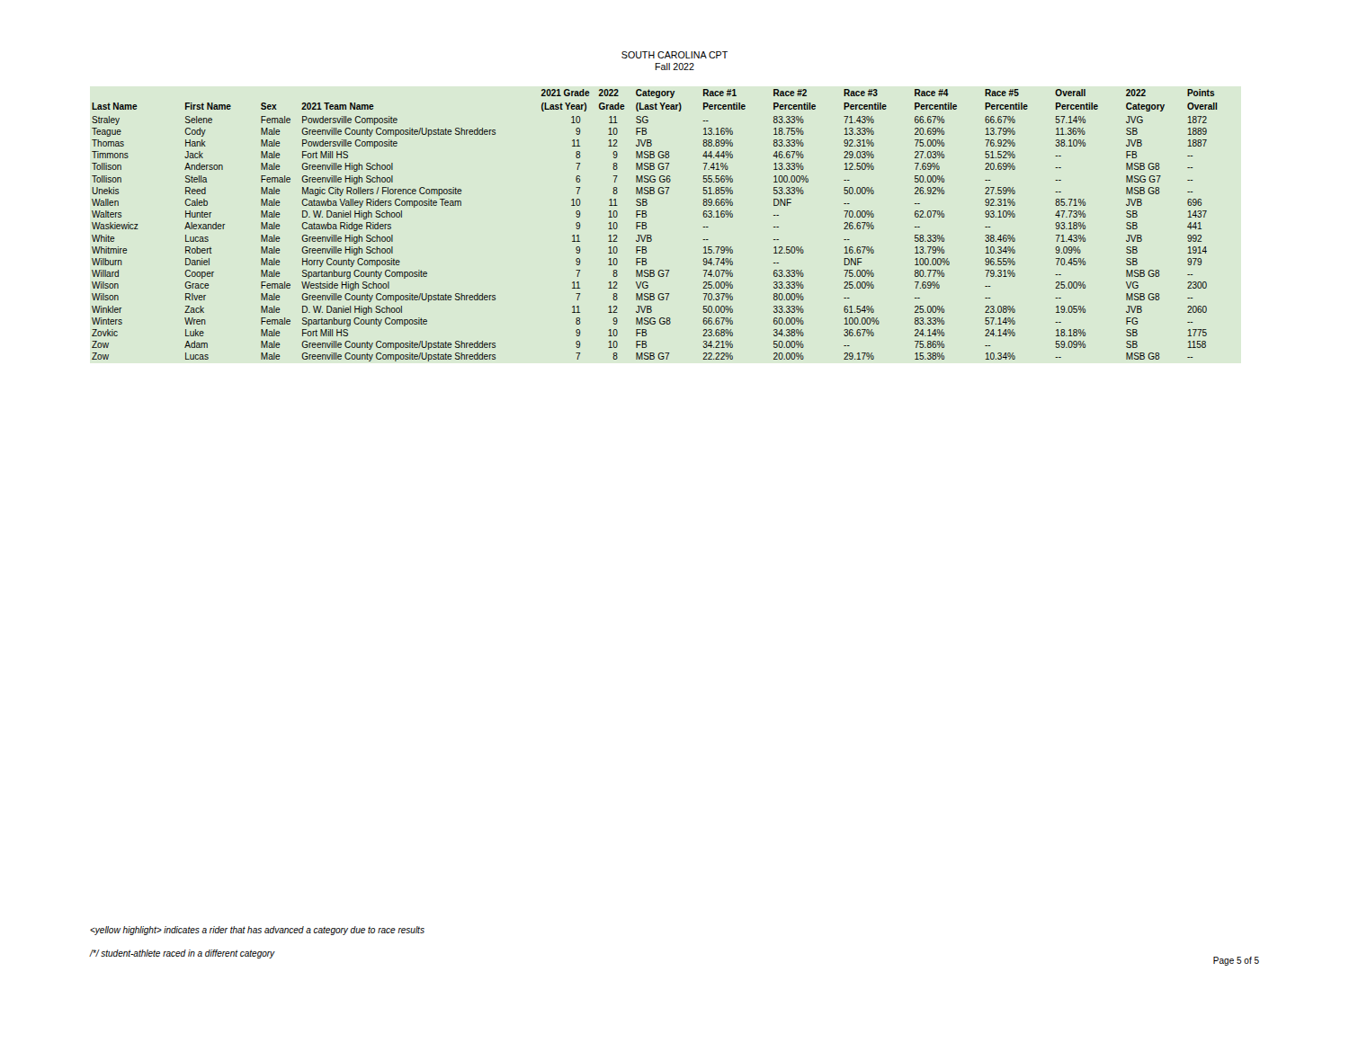SOUTH CAROLINA CPT
Fall 2022
| | | | | 2021 Grade | 2022 | Category | Race #1 | Race #2 | Race #3 | Race #4 | Race #5 | Overall | 2022 | Points |
| --- | --- | --- | --- | --- | --- | --- | --- | --- | --- | --- | --- | --- | --- | --- |
| Last Name | First Name | Sex | 2021 Team Name | (Last Year) | Grade | (Last Year) | Percentile | Percentile | Percentile | Percentile | Percentile | Percentile | Category | Overall |
| Straley | Selene | Female | Powdersville Composite | 10 | 11 | SG | -- | 83.33% | 71.43% | 66.67% | 66.67% | 57.14% | JVG | 1872 |
| Teague | Cody | Male | Greenville County Composite/Upstate Shredders | 9 | 10 | FB | 13.16% | 18.75% | 13.33% | 20.69% | 13.79% | 11.36% | SB | 1889 |
| Thomas | Hank | Male | Powdersville Composite | 11 | 12 | JVB | 88.89% | 83.33% | 92.31% | 75.00% | 76.92% | 38.10% | JVB | 1887 |
| Timmons | Jack | Male | Fort Mill HS | 8 | 9 | MSB G8 | 44.44% | 46.67% | 29.03% | 27.03% | 51.52% | -- | FB | -- |
| Tollison | Anderson | Male | Greenville High School | 7 | 8 | MSB G7 | 7.41% | 13.33% | 12.50% | 7.69% | 20.69% | -- | MSB G8 | -- |
| Tollison | Stella | Female | Greenville High School | 6 | 7 | MSG G6 | 55.56% | 100.00% | -- | 50.00% | -- | -- | MSG G7 | -- |
| Unekis | Reed | Male | Magic City Rollers / Florence Composite | 7 | 8 | MSB G7 | 51.85% | 53.33% | 50.00% | 26.92% | 27.59% | -- | MSB G8 | -- |
| Wallen | Caleb | Male | Catawba Valley Riders Composite Team | 10 | 11 | SB | 89.66% | DNF | -- | -- | 92.31% | 85.71% | JVB | 696 |
| Walters | Hunter | Male | D. W. Daniel High School | 9 | 10 | FB | 63.16% | -- | 70.00% | 62.07% | 93.10% | 47.73% | SB | 1437 |
| Waskiewicz | Alexander | Male | Catawba Ridge Riders | 9 | 10 | FB | -- | -- | 26.67% | -- | -- | 93.18% | SB | 441 |
| White | Lucas | Male | Greenville High School | 11 | 12 | JVB | -- | -- | -- | 58.33% | 38.46% | 71.43% | JVB | 992 |
| Whitmire | Robert | Male | Greenville High School | 9 | 10 | FB | 15.79% | 12.50% | 16.67% | 13.79% | 10.34% | 9.09% | SB | 1914 |
| Wilburn | Daniel | Male | Horry County Composite | 9 | 10 | FB | 94.74% | -- | DNF | 100.00% | 96.55% | 70.45% | SB | 979 |
| Willard | Cooper | Male | Spartanburg County Composite | 7 | 8 | MSB G7 | 74.07% | 63.33% | 75.00% | 80.77% | 79.31% | -- | MSB G8 | -- |
| Wilson | Grace | Female | Westside High School | 11 | 12 | VG | 25.00% | 33.33% | 25.00% | 7.69% | -- | 25.00% | VG | 2300 |
| Wilson | RIver | Male | Greenville County Composite/Upstate Shredders | 7 | 8 | MSB G7 | 70.37% | 80.00% | -- | -- | -- | -- | MSB G8 | -- |
| Winkler | Zack | Male | D. W. Daniel High School | 11 | 12 | JVB | 50.00% | 33.33% | 61.54% | 25.00% | 23.08% | 19.05% | JVB | 2060 |
| Winters | Wren | Female | Spartanburg County Composite | 8 | 9 | MSG G8 | 66.67% | 60.00% | 100.00% | 83.33% | 57.14% | -- | FG | -- |
| Zovkic | Luke | Male | Fort Mill HS | 9 | 10 | FB | 23.68% | 34.38% | 36.67% | 24.14% | 24.14% | 18.18% | SB | 1775 |
| Zow | Adam | Male | Greenville County Composite/Upstate Shredders | 9 | 10 | FB | 34.21% | 50.00% | -- | 75.86% | -- | 59.09% | SB | 1158 |
| Zow | Lucas | Male | Greenville County Composite/Upstate Shredders | 7 | 8 | MSB G7 | 22.22% | 20.00% | 29.17% | 15.38% | 10.34% | -- | MSB G8 | -- |
<yellow highlight> indicates a rider that has advanced a category due to race results
/*/ student-athlete raced in a different category
Page 5 of 5